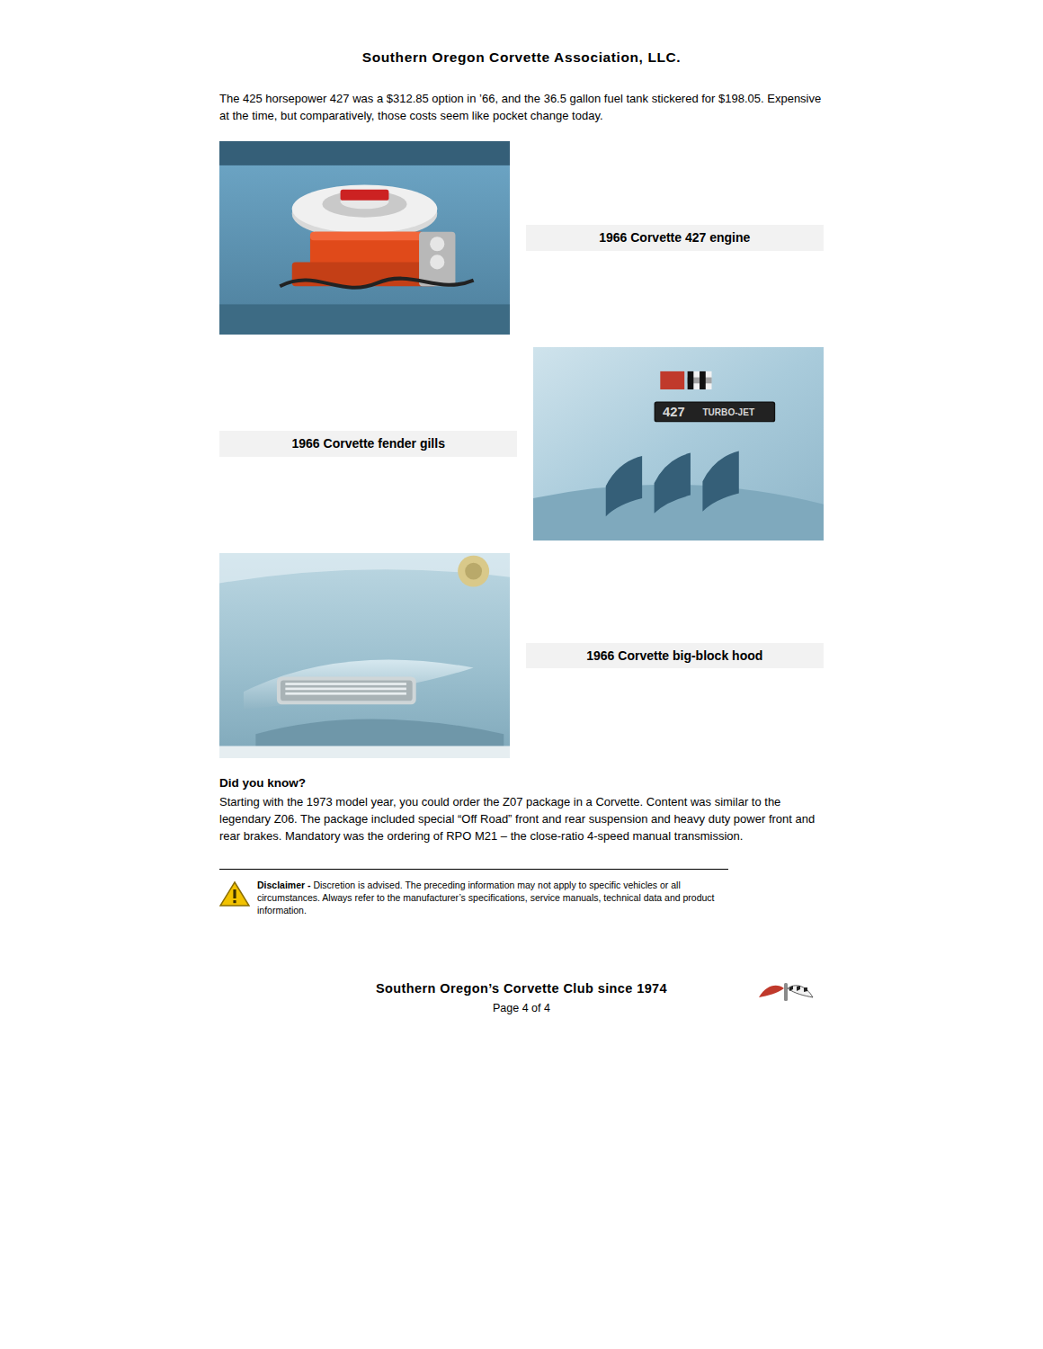Southern Oregon Corvette Association, LLC.
The 425 horsepower 427 was a $312.85 option in ’66, and the 36.5 gallon fuel tank stickered for $198.05. Expensive at the time, but comparatively, those costs seem like pocket change today.
1966 Corvette 427 engine
1966 Corvette fender gills
1966 Corvette big-block hood
Did you know?
Starting with the 1973 model year, you could order the Z07 package in a Corvette. Content was similar to the legendary Z06. The package included special “Off Road” front and rear suspension and heavy duty power front and rear brakes. Mandatory was the ordering of RPO M21 – the close-ratio 4-speed manual transmission.
Disclaimer - Discretion is advised. The preceding information may not apply to specific vehicles or all circumstances. Always refer to the manufacturer’s specifications, service manuals, technical data and product information.
Southern Oregon’s Corvette Club since 1974
Page 4 of 4